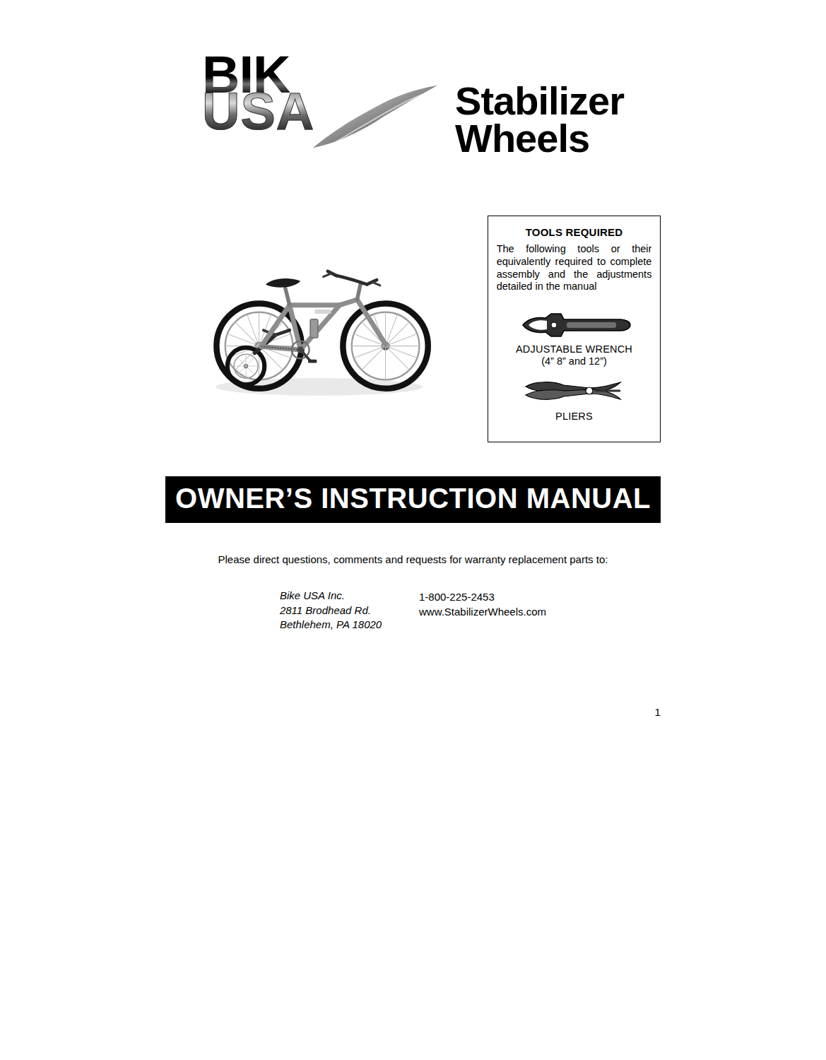BIKE USA
Stabilizer
Wheels
TOOLS REQUIRED
The following tools or their equivalently required to complete assembly and the adjustments detailed in the manual
ADJUSTABLE WRENCH
(4” 8” and 12”)
PLIERS
OWNER’S INSTRUCTION MANUAL
Please direct questions, comments and requests for warranty replacement parts to:
Bike USA Inc.
2811 Brodhead Rd.
Bethlehem, PA 18020
1-800-225-2453
www.StabilizerWheels.com
1